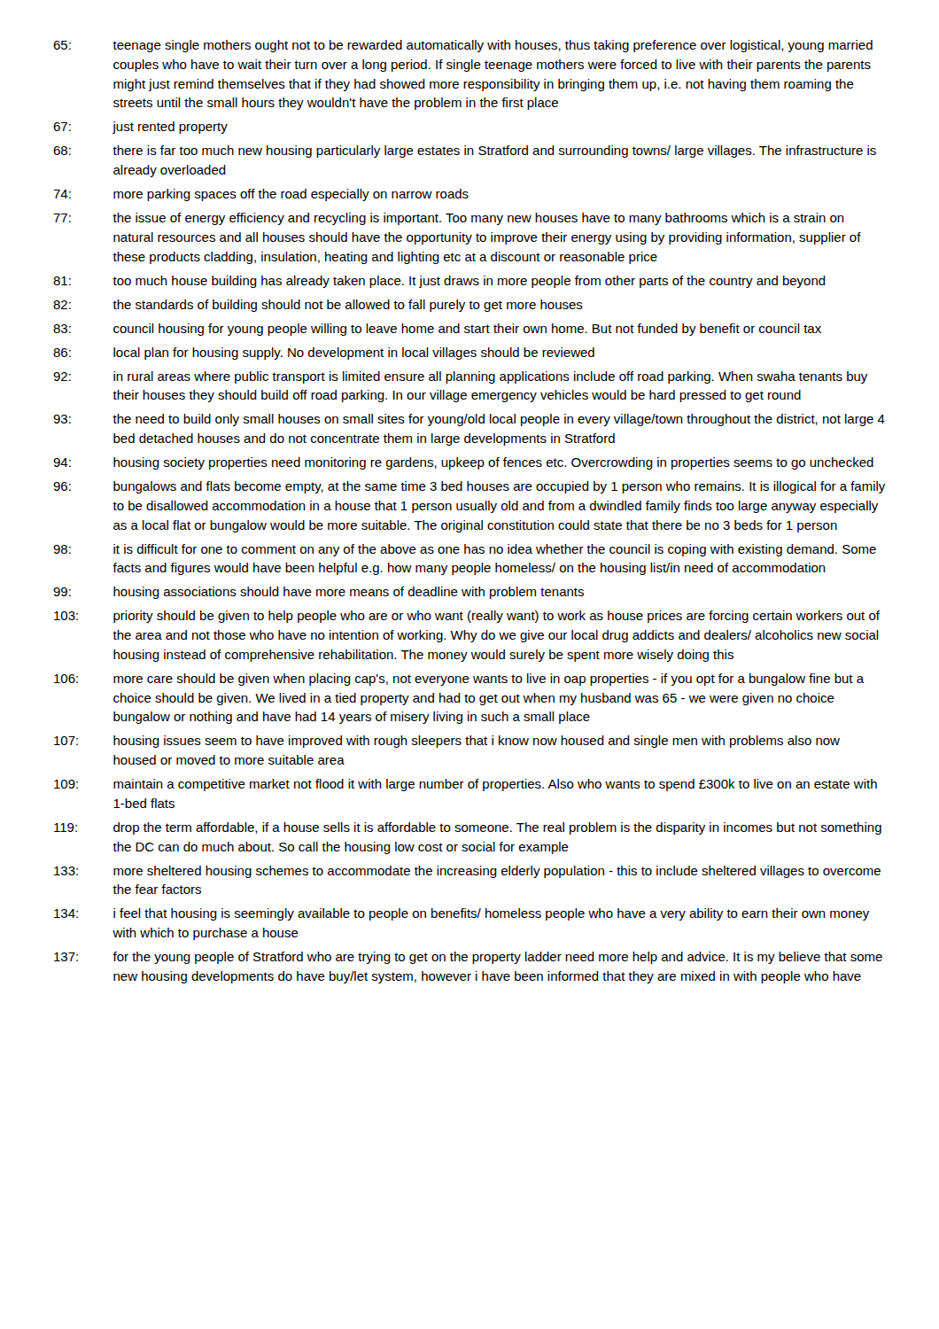65:
teenage single mothers ought not to be rewarded automatically with houses, thus taking preference over logistical, young married couples who have to wait their turn over a long period. If single teenage mothers were forced to live with their parents the parents might just remind themselves that if they had showed more responsibility in bringing them up, i.e. not having them roaming the streets until the small hours they wouldn't have the problem in the first place
67:
just rented property
68:
there is far too much new housing particularly large estates in Stratford and surrounding towns/ large villages. The infrastructure is already overloaded
74:
more parking spaces off the road especially on narrow roads
77:
the issue of energy efficiency and recycling is important. Too many new houses have to many bathrooms which is a strain on natural resources and all houses should have the opportunity to improve their energy using by providing information, supplier of these products cladding, insulation, heating and lighting etc at a discount or reasonable price
81:
too much house building has already taken place. It just draws in more people from other parts of the country and beyond
82:
the standards of building should not be allowed to fall purely to get more houses
83:
council housing for young people willing to leave home and start their own home. But not funded by benefit or council tax
86:
local plan for housing supply. No development in local villages should be reviewed
92:
in rural areas where public transport is limited ensure all planning applications include off road parking. When swaha tenants buy their houses they should build off road parking. In our village emergency vehicles would be hard pressed to get round
93:
the need to build only small houses on small sites for young/old local people in every village/town throughout the district, not large 4 bed detached houses and do not concentrate them in large developments in Stratford
94:
housing society properties need monitoring re gardens, upkeep of fences etc. Overcrowding in properties seems to go unchecked
96:
bungalows and flats become empty, at the same time 3 bed houses are occupied by 1 person who remains. It is illogical for a family to be disallowed accommodation in a house that 1 person usually old and from a dwindled family finds too large anyway especially as a local flat or bungalow would be more suitable. The original constitution could state that there be no 3 beds for 1 person
98:
it is difficult for one to comment on any of the above as one has no idea whether the council is coping with existing demand. Some facts and figures would have been helpful e.g. how many people homeless/ on the housing list/in need of accommodation
99:
housing associations should have more means of deadline with problem tenants
103:
priority should be given to help people who are or who want (really want) to work as house prices are forcing certain workers out of the area and not those who have no intention of working. Why do we give our local drug addicts and dealers/ alcoholics new social housing instead of comprehensive rehabilitation. The money would surely be spent more wisely doing this
106:
more care should be given when placing cap's, not everyone wants to live in oap properties - if you opt for a bungalow fine but a choice should be given. We lived in a tied property and had to get out when my husband was 65 - we were given no choice bungalow or nothing and have had 14 years of misery living in such a small place
107:
housing issues seem to have improved with rough sleepers that i know now housed and single men with problems also now housed or moved to more suitable area
109:
maintain a competitive market not flood it with large number of properties. Also who wants to spend £300k to live on an estate with 1-bed flats
119:
drop the term affordable, if a house sells it is affordable to someone. The real problem is the disparity in incomes but not something the DC can do much about. So call the housing low cost or social for example
133:
more sheltered housing schemes to accommodate the increasing elderly population - this to include sheltered villages to overcome the fear factors
134:
i feel that housing is seemingly available to people on benefits/ homeless people who have a very ability to earn their own money with which to purchase a house
137:
for the young people of Stratford who are trying to get on the property ladder need more help and advice. It is my believe that some new housing developments do have buy/let system, however i have been informed that they are mixed in with people who have